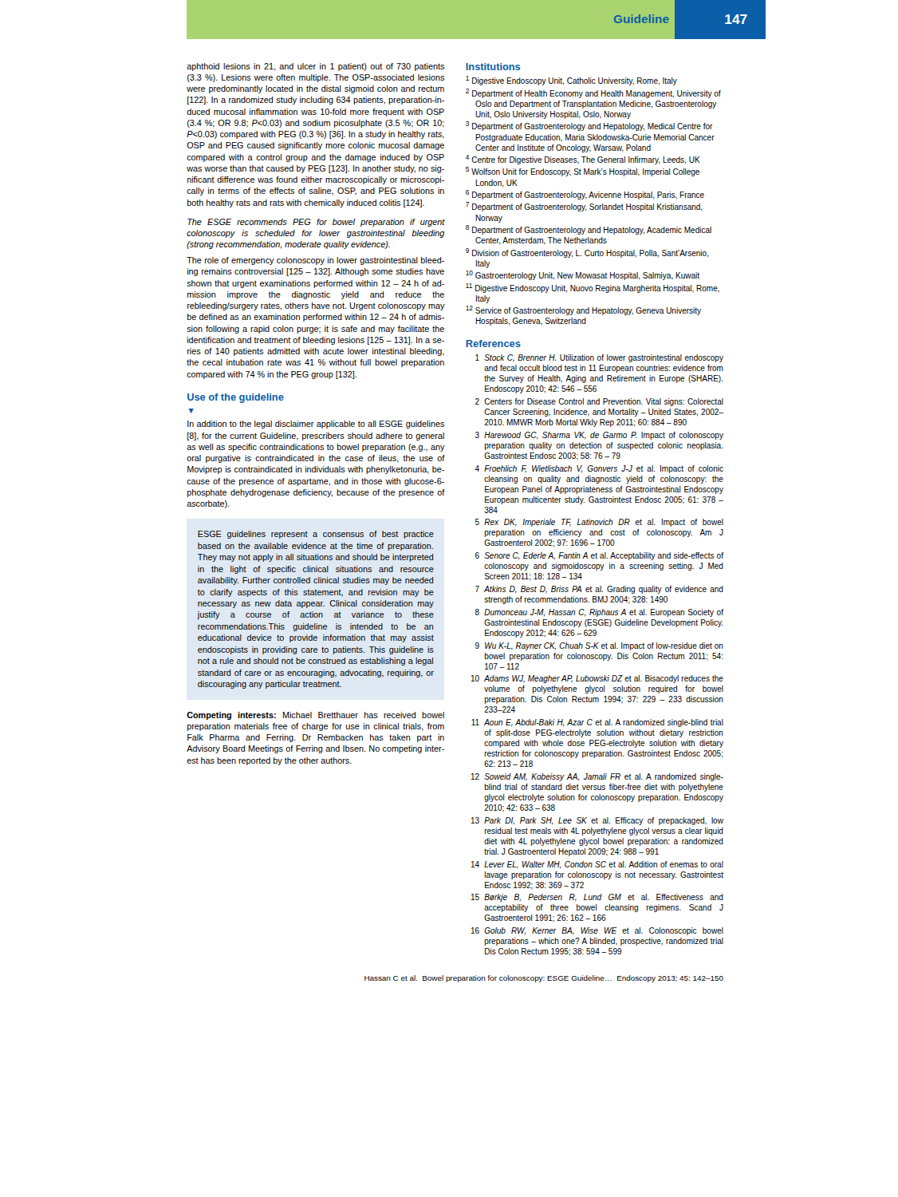Guideline
147
aphthoid lesions in 21, and ulcer in 1 patient) out of 730 patients (3.3 %). Lesions were often multiple. The OSP-associated lesions were predominantly located in the distal sigmoid colon and rectum [122]. In a randomized study including 634 patients, preparation-induced mucosal inflammation was 10-fold more frequent with OSP (3.4 %; OR 9.8; P<0.03) and sodium picosulphate (3.5 %; OR 10; P<0.03) compared with PEG (0.3 %) [36]. In a study in healthy rats, OSP and PEG caused significantly more colonic mucosal damage compared with a control group and the damage induced by OSP was worse than that caused by PEG [123]. In another study, no significant difference was found either macroscopically or microscopically in terms of the effects of saline, OSP, and PEG solutions in both healthy rats and rats with chemically induced colitis [124].
The ESGE recommends PEG for bowel preparation if urgent colonoscopy is scheduled for lower gastrointestinal bleeding (strong recommendation, moderate quality evidence).
The role of emergency colonoscopy in lower gastrointestinal bleeding remains controversial [125 – 132]. Although some studies have shown that urgent examinations performed within 12 – 24 h of admission improve the diagnostic yield and reduce the rebleeding/surgery rates, others have not. Urgent colonoscopy may be defined as an examination performed within 12 – 24 h of admission following a rapid colon purge; it is safe and may facilitate the identification and treatment of bleeding lesions [125 – 131]. In a series of 140 patients admitted with acute lower intestinal bleeding, the cecal intubation rate was 41 % without full bowel preparation compared with 74 % in the PEG group [132].
Use of the guideline
▼
In addition to the legal disclaimer applicable to all ESGE guidelines [8], for the current Guideline, prescribers should adhere to general as well as specific contraindications to bowel preparation (e.g., any oral purgative is contraindicated in the case of ileus, the use of Moviprep is contraindicated in individuals with phenylketonuria, because of the presence of aspartame, and in those with glucose-6-phosphate dehydrogenase deficiency, because of the presence of ascorbate).
ESGE guidelines represent a consensus of best practice based on the available evidence at the time of preparation. They may not apply in all situations and should be interpreted in the light of specific clinical situations and resource availability. Further controlled clinical studies may be needed to clarify aspects of this statement, and revision may be necessary as new data appear. Clinical consideration may justify a course of action at variance to these recommendations.This guideline is intended to be an educational device to provide information that may assist endoscopists in providing care to patients. This guideline is not a rule and should not be construed as establishing a legal standard of care or as encouraging, advocating, requiring, or discouraging any particular treatment.
Competing interests: Michael Bretthauer has received bowel preparation materials free of charge for use in clinical trials, from Falk Pharma and Ferring. Dr Rembacken has taken part in Advisory Board Meetings of Ferring and Ibsen. No competing interest has been reported by the other authors.
Institutions
1 Digestive Endoscopy Unit, Catholic University, Rome, Italy
2 Department of Health Economy and Health Management, University of Oslo and Department of Transplantation Medicine, Gastroenterology Unit, Oslo University Hospital, Oslo, Norway
3 Department of Gastroenterology and Hepatology, Medical Centre for Postgraduate Education, Maria Sklodowska-Curie Memorial Cancer Center and Institute of Oncology, Warsaw, Poland
4 Centre for Digestive Diseases, The General Infirmary, Leeds, UK
5 Wolfson Unit for Endoscopy, St Mark’s Hospital, Imperial College London, UK
6 Department of Gastroenterology, Avicenne Hospital, Paris, France
7 Department of Gastroenterology, Sorlandet Hospital Kristiansand, Norway
8 Department of Gastroenterology and Hepatology, Academic Medical Center, Amsterdam, The Netherlands
9 Division of Gastroenterology, L. Curto Hospital, Polla, Sant’Arsenio, Italy
10 Gastroenterology Unit, New Mowasat Hospital, Salmiya, Kuwait
11 Digestive Endoscopy Unit, Nuovo Regina Margherita Hospital, Rome, Italy
12 Service of Gastroenterology and Hepatology, Geneva University Hospitals, Geneva, Switzerland
References
Stock C, Brenner H. Utilization of lower gastrointestinal endoscopy and fecal occult blood test in 11 European countries: evidence from the Survey of Health, Aging and Retirement in Europe (SHARE). Endoscopy 2010; 42: 546 – 556
Centers for Disease Control and Prevention. Vital signs: Colorectal Cancer Screening, Incidence, and Mortality – United States, 2002–2010. MMWR Morb Mortal Wkly Rep 2011; 60: 884 – 890
Harewood GC, Sharma VK, de Garmo P. Impact of colonoscopy preparation quality on detection of suspected colonic neoplasia. Gastrointest Endosc 2003; 58: 76 – 79
Froehlich F, Wietlisbach V, Gonvers J-J et al. Impact of colonic cleansing on quality and diagnostic yield of colonoscopy: the European Panel of Appropriateness of Gastrointestinal Endoscopy European multicenter study. Gastrointest Endosc 2005; 61: 378 – 384
Rex DK, Imperiale TF, Latinovich DR et al. Impact of bowel preparation on efficiency and cost of colonoscopy. Am J Gastroenterol 2002; 97: 1696 – 1700
Senore C, Ederle A, Fantin A et al. Acceptability and side-effects of colonoscopy and sigmoidoscopy in a screening setting. J Med Screen 2011; 18: 128 – 134
Atkins D, Best D, Briss PA et al. Grading quality of evidence and strength of recommendations. BMJ 2004; 328: 1490
Dumonceau J-M, Hassan C, Riphaus A et al. European Society of Gastrointestinal Endoscopy (ESGE) Guideline Development Policy. Endoscopy 2012; 44: 626 – 629
Wu K-L, Rayner CK, Chuah S-K et al. Impact of low-residue diet on bowel preparation for colonoscopy. Dis Colon Rectum 2011; 54: 107 – 112
Adams WJ, Meagher AP, Lubowski DZ et al. Bisacodyl reduces the volume of polyethylene glycol solution required for bowel preparation. Dis Colon Rectum 1994; 37: 229 – 233 discussion 233–224
Aoun E, Abdul-Baki H, Azar C et al. A randomized single-blind trial of split-dose PEG-electrolyte solution without dietary restriction compared with whole dose PEG-electrolyte solution with dietary restriction for colonoscopy preparation. Gastrointest Endosc 2005; 62: 213 – 218
Soweid AM, Kobeissy AA, Jamali FR et al. A randomized single-blind trial of standard diet versus fiber-free diet with polyethylene glycol electrolyte solution for colonoscopy preparation. Endoscopy 2010; 42: 633 – 638
Park DI, Park SH, Lee SK et al. Efficacy of prepackaged, low residual test meals with 4L polyethylene glycol versus a clear liquid diet with 4L polyethylene glycol bowel preparation: a randomized trial. J Gastroenterol Hepatol 2009; 24: 988 – 991
Lever EL, Walter MH, Condon SC et al. Addition of enemas to oral lavage preparation for colonoscopy is not necessary. Gastrointest Endosc 1992; 38: 369 – 372
Børkje B, Pedersen R, Lund GM et al. Effectiveness and acceptability of three bowel cleansing regimens. Scand J Gastroenterol 1991; 26: 162 – 166
Golub RW, Kerner BA, Wise WE et al. Colonoscopic bowel preparations – which one? A blinded, prospective, randomized trial Dis Colon Rectum 1995; 38: 594 – 599
Hassan C et al. Bowel preparation for colonoscopy: ESGE Guideline… Endoscopy 2013; 45: 142–150